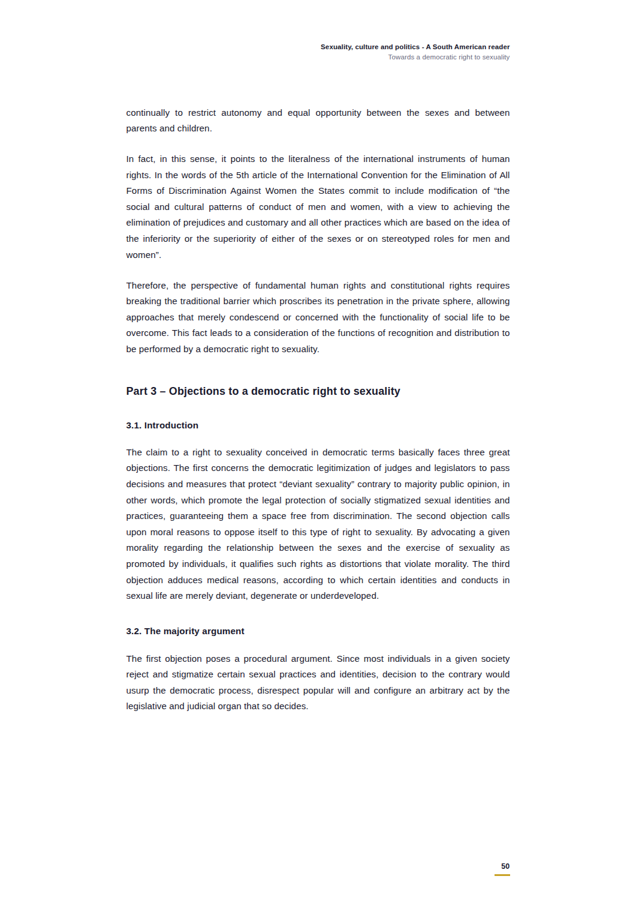Sexuality, culture and politics - A South American reader
Towards a democratic right to sexuality
continually to restrict autonomy and equal opportunity between the sexes and between parents and children.
In fact, in this sense, it points to the literalness of the international instruments of human rights. In the words of the 5th article of the International Convention for the Elimination of All Forms of Discrimination Against Women the States commit to include modification of “the social and cultural patterns of conduct of men and women, with a view to achieving the elimination of prejudices and customary and all other practices which are based on the idea of the inferiority or the superiority of either of the sexes or on stereotyped roles for men and women”.
Therefore, the perspective of fundamental human rights and constitutional rights requires breaking the traditional barrier which proscribes its penetration in the private sphere, allowing approaches that merely condescend or concerned with the functionality of social life to be overcome. This fact leads to a consideration of the functions of recognition and distribution to be performed by a democratic right to sexuality.
Part 3 – Objections to a democratic right to sexuality
3.1. Introduction
The claim to a right to sexuality conceived in democratic terms basically faces three great objections. The first concerns the democratic legitimization of judges and legislators to pass decisions and measures that protect “deviant sexuality” contrary to majority public opinion, in other words, which promote the legal protection of socially stigmatized sexual identities and practices, guaranteeing them a space free from discrimination. The second objection calls upon moral reasons to oppose itself to this type of right to sexuality. By advocating a given morality regarding the relationship between the sexes and the exercise of sexuality as promoted by individuals, it qualifies such rights as distortions that violate morality. The third objection adduces medical reasons, according to which certain identities and conducts in sexual life are merely deviant, degenerate or underdeveloped.
3.2. The majority argument
The first objection poses a procedural argument. Since most individuals in a given society reject and stigmatize certain sexual practices and identities, decision to the contrary would usurp the democratic process, disrespect popular will and configure an arbitrary act by the legislative and judicial organ that so decides.
50